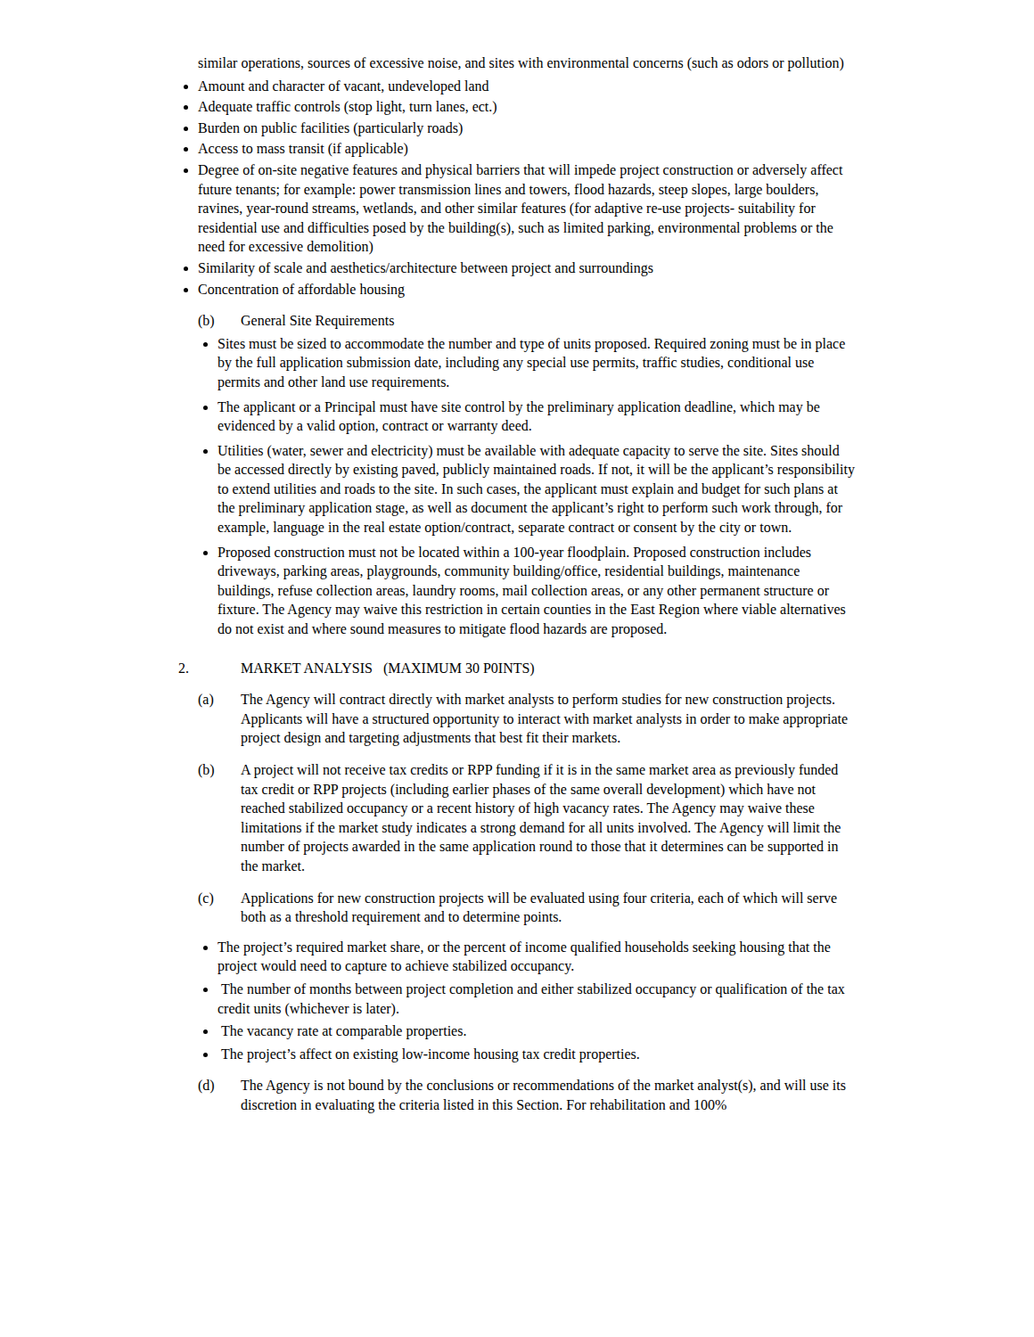similar operations, sources of excessive noise, and sites with environmental concerns (such as odors or pollution)
Amount and character of vacant, undeveloped land
Adequate traffic controls (stop light, turn lanes, ect.)
Burden on public facilities (particularly roads)
Access to mass transit (if applicable)
Degree of on-site negative features and physical barriers that will impede project construction or adversely affect future tenants; for example: power transmission lines and towers, flood hazards, steep slopes, large boulders, ravines, year-round streams, wetlands, and other similar features (for adaptive re-use projects- suitability for residential use and difficulties posed by the building(s), such as limited parking, environmental problems or the need for excessive demolition)
Similarity of scale and aesthetics/architecture between project and surroundings
Concentration of affordable housing
(b)
General Site Requirements
Sites must be sized to accommodate the number and type of units proposed. Required zoning must be in place by the full application submission date, including any special use permits, traffic studies, conditional use permits and other land use requirements.
The applicant or a Principal must have site control by the preliminary application deadline, which may be evidenced by a valid option, contract or warranty deed.
Utilities (water, sewer and electricity) must be available with adequate capacity to serve the site. Sites should be accessed directly by existing paved, publicly maintained roads. If not, it will be the applicant’s responsibility to extend utilities and roads to the site. In such cases, the applicant must explain and budget for such plans at the preliminary application stage, as well as document the applicant’s right to perform such work through, for example, language in the real estate option/contract, separate contract or consent by the city or town.
Proposed construction must not be located within a 100-year floodplain. Proposed construction includes driveways, parking areas, playgrounds, community building/office, residential buildings, maintenance buildings, refuse collection areas, laundry rooms, mail collection areas, or any other permanent structure or fixture. The Agency may waive this restriction in certain counties in the East Region where viable alternatives do not exist and where sound measures to mitigate flood hazards are proposed.
2.
MARKET ANALYSIS (MAXIMUM 30 P0INTS)
(a)
The Agency will contract directly with market analysts to perform studies for new construction projects. Applicants will have a structured opportunity to interact with market analysts in order to make appropriate project design and targeting adjustments that best fit their markets.
(b)
A project will not receive tax credits or RPP funding if it is in the same market area as previously funded tax credit or RPP projects (including earlier phases of the same overall development) which have not reached stabilized occupancy or a recent history of high vacancy rates. The Agency may waive these limitations if the market study indicates a strong demand for all units involved. The Agency will limit the number of projects awarded in the same application round to those that it determines can be supported in the market.
(c)
Applications for new construction projects will be evaluated using four criteria, each of which will serve both as a threshold requirement and to determine points.
The project’s required market share, or the percent of income qualified households seeking housing that the project would need to capture to achieve stabilized occupancy.
The number of months between project completion and either stabilized occupancy or qualification of the tax credit units (whichever is later).
The vacancy rate at comparable properties.
The project’s affect on existing low-income housing tax credit properties.
(d)
The Agency is not bound by the conclusions or recommendations of the market analyst(s), and will use its discretion in evaluating the criteria listed in this Section. For rehabilitation and 100%